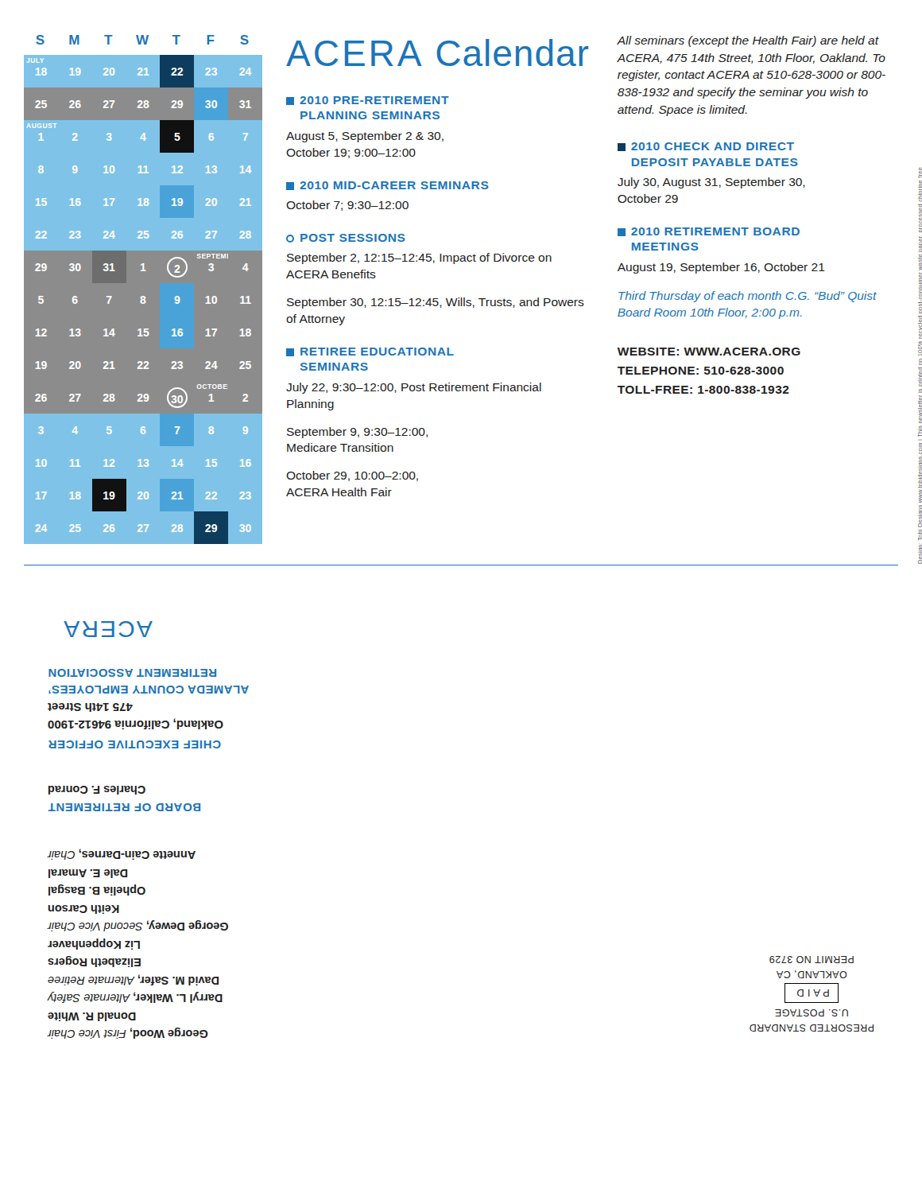| S | M | T | W | T | F | S |
| --- | --- | --- | --- | --- | --- | --- |
| JULY 18 | 19 | 20 | 21 | 22 | 23 | 24 |
| 25 | 26 | 27 | 28 | 29 | 30 | 31 |
| AUGUST 1 | 2 | 3 | 4 | 5 | 6 | 7 |
| 8 | 9 | 10 | 11 | 12 | 13 | 14 |
| 15 | 16 | 17 | 18 | 19 | 20 | 21 |
| 22 | 23 | 24 | 25 | 26 | 27 | 28 |
| 29 | 30 | 31 | 1 | 2 | SEPTEMBER 3 | 4 |
| 5 | 6 | 7 | 8 | 9 | 10 | 11 |
| 12 | 13 | 14 | 15 | 16 | 17 | 18 |
| 19 | 20 | 21 | 22 | 23 | 24 | 25 |
| 26 | 27 | 28 | 29 | 30 | OCTOBER 1 | 2 |
| 3 | 4 | 5 | 6 | 7 | 8 | 9 |
| 10 | 11 | 12 | 13 | 14 | 15 | 16 |
| 17 | 18 | 19 | 20 | 21 | 22 | 23 |
| 24 | 25 | 26 | 27 | 28 | 29 | 30 |
ACERA Calendar
2010 PRE-RETIREMENTPLANNING SEMINARS
August 5, September 2 & 30,
October 19; 9:00–12:00
2010 MID-CAREER SEMINARS
October 7; 9:30–12:00
POST SESSIONS
September 2, 12:15–12:45, Impact of Divorce on ACERA Benefits
September 30, 12:15–12:45, Wills, Trusts, and Powers of Attorney
RETIREE EDUCATIONALSEMINARS
July 22, 9:30–12:00, Post Retirement Financial Planning
September 9, 9:30–12:00,
Medicare Transition
October 29, 10:00–2:00,
ACERA Health Fair
All seminars (except the Health Fair) are held at ACERA, 475 14th Street, 10th Floor, Oakland. To register, contact ACERA at 510-628-3000 or 800-838-1932 and specify the seminar you wish to attend. Space is limited.
2010 CHECK AND DIRECTDEPOSIT PAYABLE DATES
July 30, August 31, September 30,
October 29
2010 RETIREMENT BOARDMEETINGS
August 19, September 16, October 21
Third Thursday of each month C.G. “Bud” Quist Board Room 10th Floor, 2:00 p.m.
WEBSITE: WWW.ACERA.ORG
TELEPHONE: 510-628-3000
TOLL-FREE: 1-800-838-1932
Design: Tobi Designs www.tobidesigns.com | This newsletter is printed on 100% recycled post-consumer waste paper, processed chlorine free
PRESORTED STANDARD
U.S. POSTAGE
PAID
Oakland, CA
PERMIT NO 3729
George Wood, First Vice Chair
Donald R. White
Darryl L. Walker, Alternate Safety
David M. Safer, Alternate Retiree
Elizabeth Rogers
Liz Koppenhaver
George Dewey, Second Vice Chair
Keith Carson
Ophelia B. Basgal
Dale E. Amaral
Annette Cain-Darnes, Chair
BOARD OF RETIREMENT
Charles F. Conrad
CHIEF EXECUTIVE OFFICER
Oakland, California 94612-1900
475 14th Street
ALAMEDA COUNTY EMPLOYEES’
RETIREMENT ASSOCIATION
ACERA